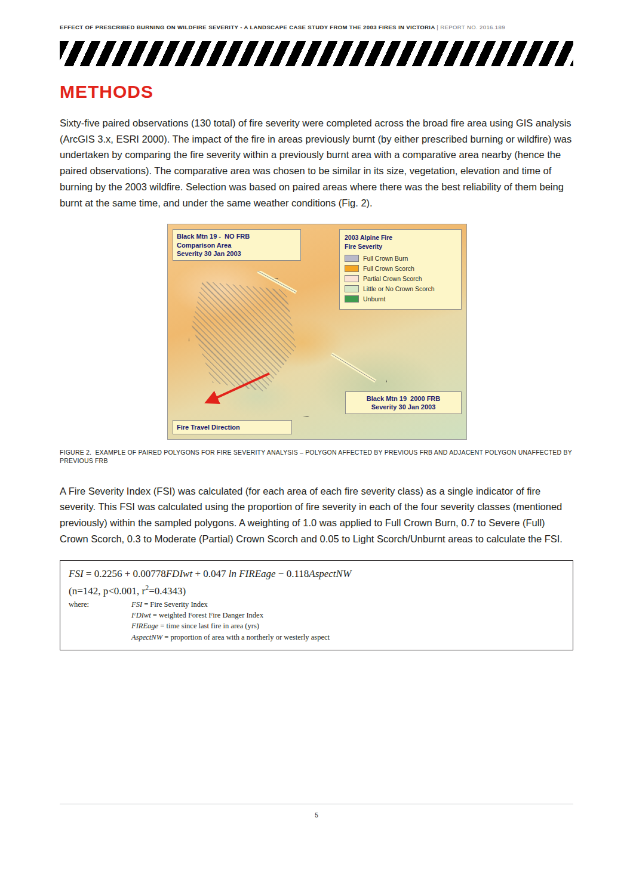EFFECT OF PRESCRIBED BURNING ON WILDFIRE SEVERITY - A LANDSCAPE CASE STUDY FROM THE 2003 FIRES IN VICTORIA | REPORT NO. 2016.189
METHODS
Sixty-five paired observations (130 total) of fire severity were completed across the broad fire area using GIS analysis (ArcGIS 3.x, ESRI 2000). The impact of the fire in areas previously burnt (by either prescribed burning or wildfire) was undertaken by comparing the fire severity within a previously burnt area with a comparative area nearby (hence the paired observations). The comparative area was chosen to be similar in its size, vegetation, elevation and time of burning by the 2003 wildfire. Selection was based on paired areas where there was the best reliability of them being burnt at the same time, and under the same weather conditions (Fig. 2).
2003 Alpine Fire
Fire Severity
Full Crown Burn
Full Crown Scorch
Partial Crown Scorch
Little or No Crown Scorch
Unburnt
Black Mtn 19 - NO FRB
Comparison Area
Severity 30 Jan 2003
Black Mtn 19 2000 FRB
Severity 30 Jan 2003
Fire Travel Direction
Figure 2. Example of paired polygons for fire severity analysis – polygon affected by previous FRB and adjacent polygon unaffected by previous FRB
A Fire Severity Index (FSI) was calculated (for each area of each fire severity class) as a single indicator of fire severity. This FSI was calculated using the proportion of fire severity in each of the four severity classes (mentioned previously) within the sampled polygons. A weighting of 1.0 was applied to Full Crown Burn, 0.7 to Severe (Full) Crown Scorch, 0.3 to Moderate (Partial) Crown Scorch and 0.05 to Light Scorch/Unburnt areas to calculate the FSI.
FSI = 0.2256 + 0.00778 FDIwt + 0.047 ln FIREage − 0.118 AspectNW
(n=142, p<0.001, r2=0.4343)
| where: | FSI = Fire Severity Index |
| | FDIwt = weighted Forest Fire Danger Index |
| | FIREage = time since last fire in area (yrs) |
| | AspectNW = proportion of area with a northerly or westerly aspect |
5